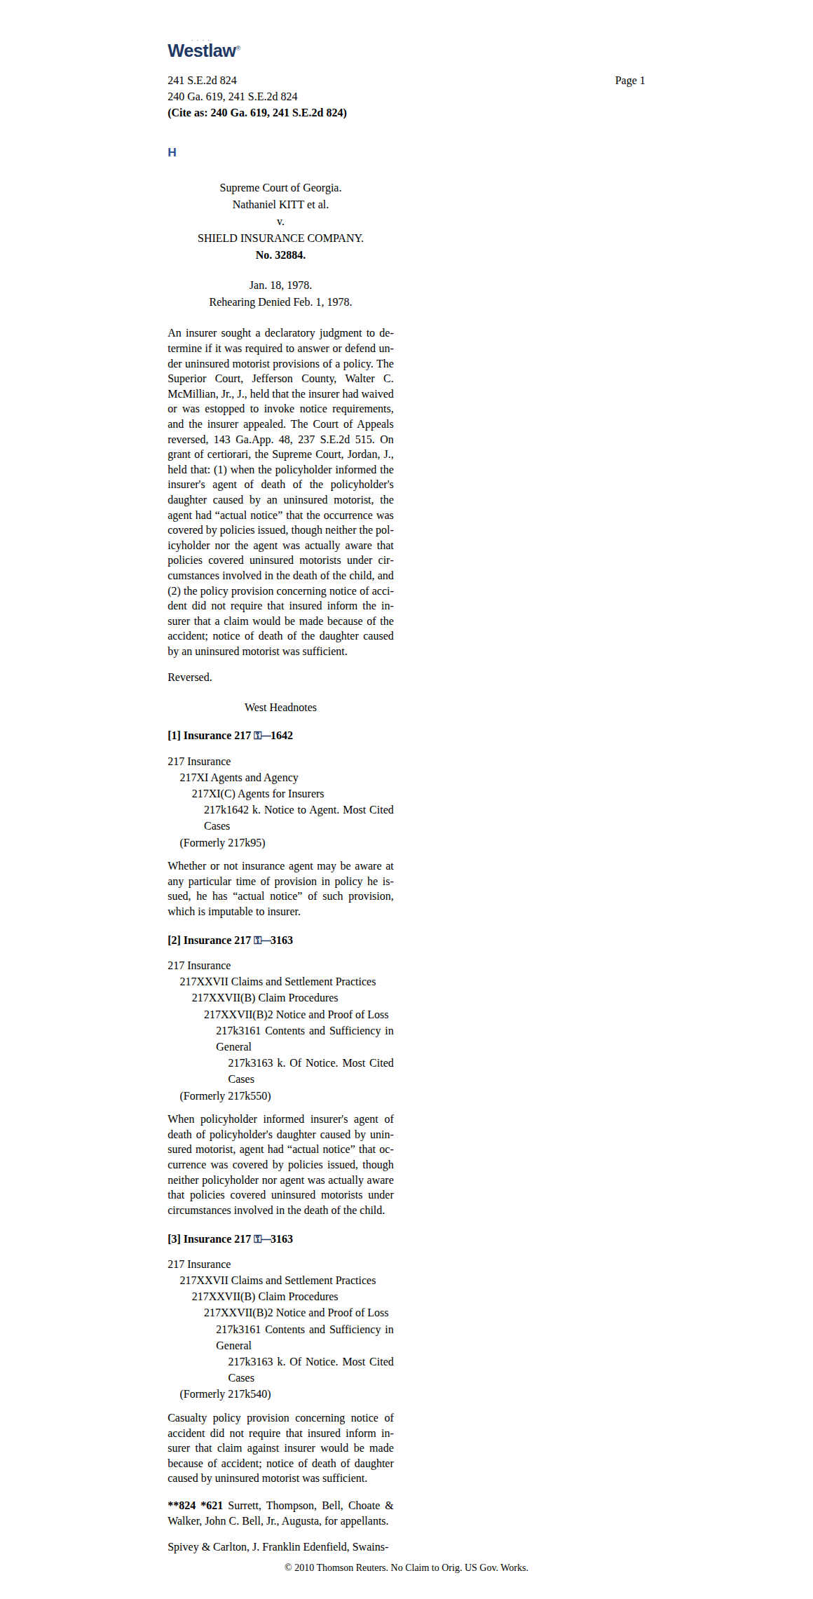· · · · Westlaw®
Page 1
241 S.E.2d 824
240 Ga. 619, 241 S.E.2d 824
(Cite as: 240 Ga. 619, 241 S.E.2d 824)
H
Supreme Court of Georgia.
Nathaniel KITT et al.
v.
SHIELD INSURANCE COMPANY.
No. 32884.
Jan. 18, 1978.
Rehearing Denied Feb. 1, 1978.
An insurer sought a declaratory judgment to determine if it was required to answer or defend under uninsured motorist provisions of a policy. The Superior Court, Jefferson County, Walter C. McMillian, Jr., J., held that the insurer had waived or was estopped to invoke notice requirements, and the insurer appealed. The Court of Appeals reversed, 143 Ga.App. 48, 237 S.E.2d 515. On grant of certiorari, the Supreme Court, Jordan, J., held that: (1) when the policyholder informed the insurer's agent of death of the policyholder's daughter caused by an uninsured motorist, the agent had “actual notice” that the occurrence was covered by policies issued, though neither the policyholder nor the agent was actually aware that policies covered uninsured motorists under circumstances involved in the death of the child, and (2) the policy provision concerning notice of accident did not require that insured inform the insurer that a claim would be made because of the accident; notice of death of the daughter caused by an uninsured motorist was sufficient.
Reversed.
West Headnotes
[1] Insurance 217 ⚿—1642
217 Insurance
217XI Agents and Agency
217XI(C) Agents for Insurers
217k1642 k. Notice to Agent. Most Cited Cases
(Formerly 217k95)
Whether or not insurance agent may be aware at any particular time of provision in policy he issued, he has “actual notice” of such provision, which is imputable to insurer.
[2] Insurance 217 ⚿—3163
217 Insurance
217XXVII Claims and Settlement Practices
217XXVII(B) Claim Procedures
217XXVII(B)2 Notice and Proof of Loss
217k3161 Contents and Sufficiency in General
217k3163 k. Of Notice. Most Cited Cases
(Formerly 217k550)
When policyholder informed insurer's agent of death of policyholder's daughter caused by uninsured motorist, agent had “actual notice” that occurrence was covered by policies issued, though neither policyholder nor agent was actually aware that policies covered uninsured motorists under circumstances involved in the death of the child.
[3] Insurance 217 ⚿—3163
217 Insurance
217XXVII Claims and Settlement Practices
217XXVII(B) Claim Procedures
217XXVII(B)2 Notice and Proof of Loss
217k3161 Contents and Sufficiency in General
217k3163 k. Of Notice. Most Cited Cases
(Formerly 217k540)
Casualty policy provision concerning notice of accident did not require that insured inform insurer that claim against insurer would be made because of accident; notice of death of daughter caused by uninsured motorist was sufficient.
**824 *621 Surrett, Thompson, Bell, Choate & Walker, John C. Bell, Jr., Augusta, for appellants.
Spivey & Carlton, J. Franklin Edenfield, Swains-
© 2010 Thomson Reuters. No Claim to Orig. US Gov. Works.